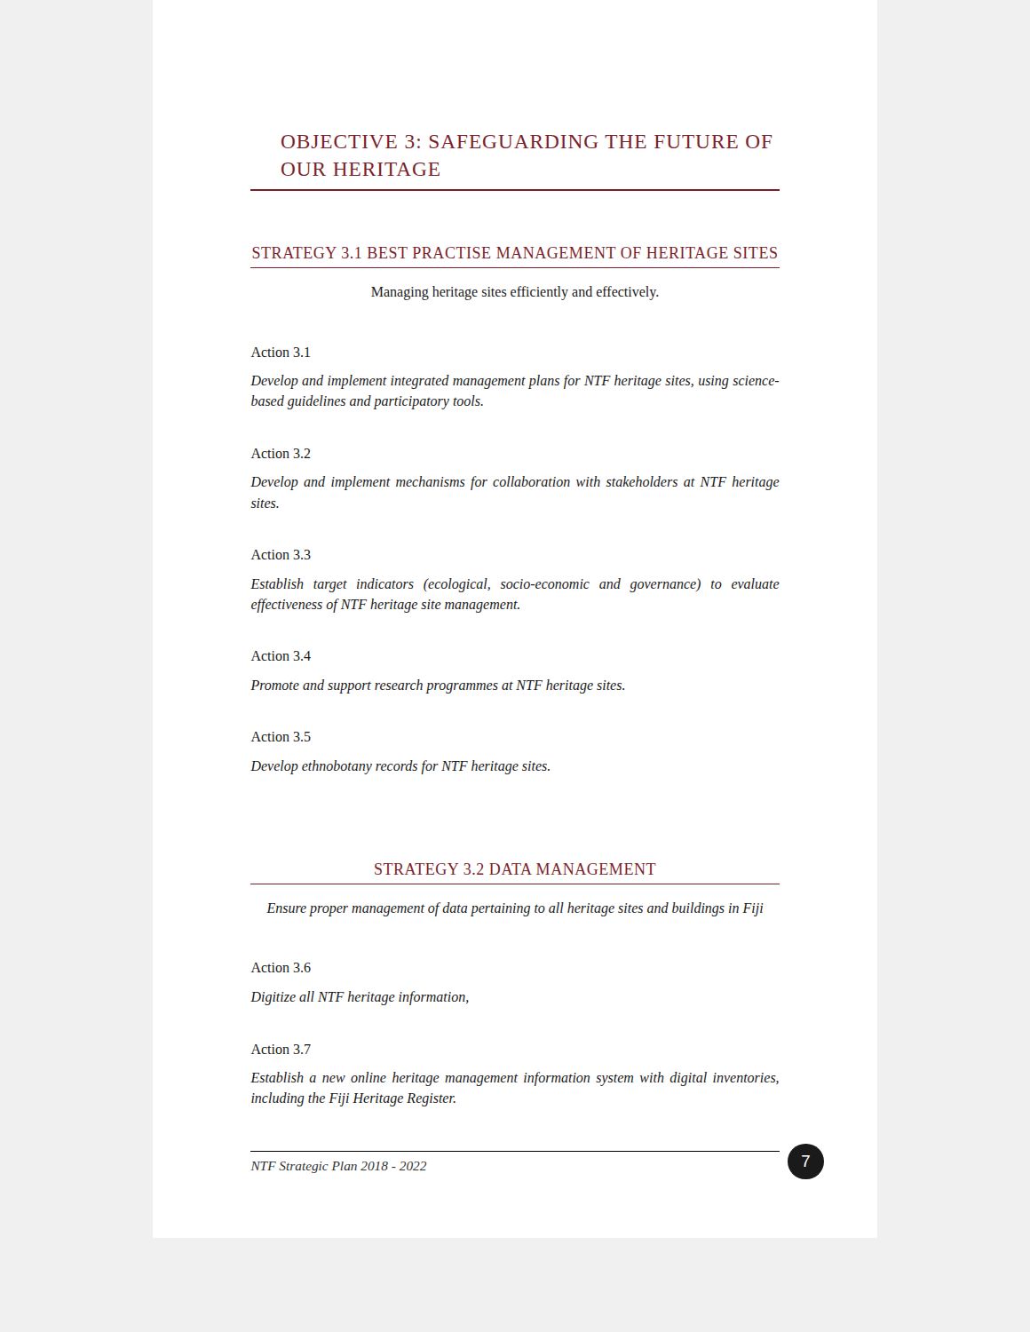OBJECTIVE 3: SAFEGUARDING THE FUTURE OF OUR HERITAGE
STRATEGY 3.1 BEST PRACTISE MANAGEMENT OF HERITAGE SITES
Managing heritage sites efficiently and effectively.
Action 3.1
Develop and implement integrated management plans for NTF heritage sites, using science-based guidelines and participatory tools.
Action 3.2
Develop and implement mechanisms for collaboration with stakeholders at NTF heritage sites.
Action 3.3
Establish target indicators (ecological, socio-economic and governance) to evaluate effectiveness of NTF heritage site management.
Action 3.4
Promote and support research programmes at NTF heritage sites.
Action 3.5
Develop ethnobotany records for NTF heritage sites.
STRATEGY 3.2 DATA MANAGEMENT
Ensure proper management of data pertaining to all heritage sites and buildings in Fiji
Action 3.6
Digitize all NTF heritage information,
Action 3.7
Establish a new online heritage management information system with digital inventories, including the Fiji Heritage Register.
NTF Strategic Plan 2018 - 2022
7